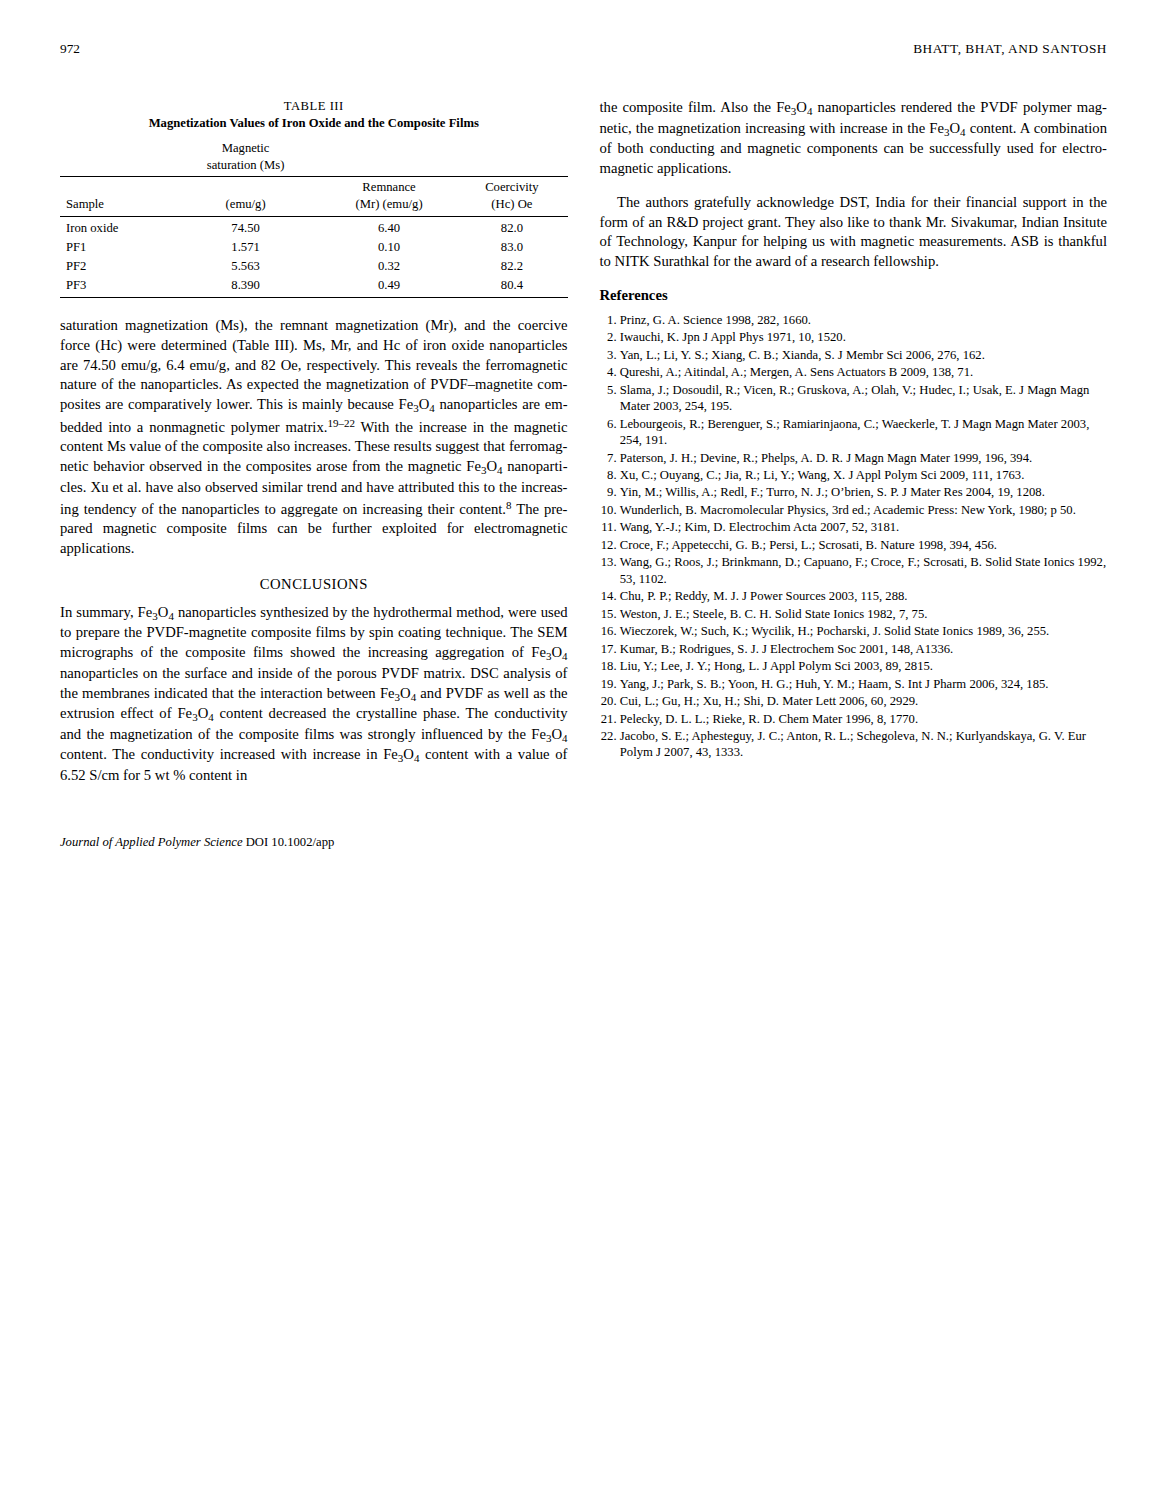972 BHATT, BHAT, AND SANTOSH
TABLE III Magnetization Values of Iron Oxide and the Composite Films
| | Magnetic saturation (Ms) | | |
| --- | --- | --- | --- |
| Sample | (emu/g) | Remnance (Mr) (emu/g) | Coercivity (Hc) Oe |
| Iron oxide | 74.50 | 6.40 | 82.0 |
| PF1 | 1.571 | 0.10 | 83.0 |
| PF2 | 5.563 | 0.32 | 82.2 |
| PF3 | 8.390 | 0.49 | 80.4 |
saturation magnetization (Ms), the remnant magnetization (Mr), and the coercive force (Hc) were determined (Table III). Ms, Mr, and Hc of iron oxide nanoparticles are 74.50 emu/g, 6.4 emu/g, and 82 Oe, respectively. This reveals the ferromagnetic nature of the nanoparticles. As expected the magnetization of PVDF–magnetite composites are comparatively lower. This is mainly because Fe3O4 nanoparticles are embedded into a nonmagnetic polymer matrix.19–22 With the increase in the magnetic content Ms value of the composite also increases. These results suggest that ferromagnetic behavior observed in the composites arose from the magnetic Fe3O4 nanoparticles. Xu et al. have also observed similar trend and have attributed this to the increasing tendency of the nanoparticles to aggregate on increasing their content.8 The prepared magnetic composite films can be further exploited for electromagnetic applications.
CONCLUSIONS
In summary, Fe3O4 nanoparticles synthesized by the hydrothermal method, were used to prepare the PVDF-magnetite composite films by spin coating technique. The SEM micrographs of the composite films showed the increasing aggregation of Fe3O4 nanoparticles on the surface and inside of the porous PVDF matrix. DSC analysis of the membranes indicated that the interaction between Fe3O4 and PVDF as well as the extrusion effect of Fe3O4 content decreased the crystalline phase. The conductivity and the magnetization of the composite films was strongly influenced by the Fe3O4 content. The conductivity increased with increase in Fe3O4 content with a value of 6.52 S/cm for 5 wt % content in
the composite film. Also the Fe3O4 nanoparticles rendered the PVDF polymer magnetic, the magnetization increasing with increase in the Fe3O4 content. A combination of both conducting and magnetic components can be successfully used for electromagnetic applications.
The authors gratefully acknowledge DST, India for their financial support in the form of an R&D project grant. They also like to thank Mr. Sivakumar, Indian Insitute of Technology, Kanpur for helping us with magnetic measurements. ASB is thankful to NITK Surathkal for the award of a research fellowship.
References
Prinz, G. A. Science 1998, 282, 1660.
Iwauchi, K. Jpn J Appl Phys 1971, 10, 1520.
Yan, L.; Li, Y. S.; Xiang, C. B.; Xianda, S. J Membr Sci 2006, 276, 162.
Qureshi, A.; Aitindal, A.; Mergen, A. Sens Actuators B 2009, 138, 71.
Slama, J.; Dosoudil, R.; Vicen, R.; Gruskova, A.; Olah, V.; Hudec, I.; Usak, E. J Magn Magn Mater 2003, 254, 195.
Lebourgeois, R.; Berenguer, S.; Ramiarinjaona, C.; Waeckerle, T. J Magn Magn Mater 2003, 254, 191.
Paterson, J. H.; Devine, R.; Phelps, A. D. R. J Magn Magn Mater 1999, 196, 394.
Xu, C.; Ouyang, C.; Jia, R.; Li, Y.; Wang, X. J Appl Polym Sci 2009, 111, 1763.
Yin, M.; Willis, A.; Redl, F.; Turro, N. J.; O’brien, S. P. J Mater Res 2004, 19, 1208.
Wunderlich, B. Macromolecular Physics, 3rd ed.; Academic Press: New York, 1980; p 50.
Wang, Y.-J.; Kim, D. Electrochim Acta 2007, 52, 3181.
Croce, F.; Appetecchi, G. B.; Persi, L.; Scrosati, B. Nature 1998, 394, 456.
Wang, G.; Roos, J.; Brinkmann, D.; Capuano, F.; Croce, F.; Scrosati, B. Solid State Ionics 1992, 53, 1102.
Chu, P. P.; Reddy, M. J. J Power Sources 2003, 115, 288.
Weston, J. E.; Steele, B. C. H. Solid State Ionics 1982, 7, 75.
Wieczorek, W.; Such, K.; Wycilik, H.; Pocharski, J. Solid State Ionics 1989, 36, 255.
Kumar, B.; Rodrigues, S. J. J Electrochem Soc 2001, 148, A1336.
Liu, Y.; Lee, J. Y.; Hong, L. J Appl Polym Sci 2003, 89, 2815.
Yang, J.; Park, S. B.; Yoon, H. G.; Huh, Y. M.; Haam, S. Int J Pharm 2006, 324, 185.
Cui, L.; Gu, H.; Xu, H.; Shi, D. Mater Lett 2006, 60, 2929.
Pelecky, D. L. L.; Rieke, R. D. Chem Mater 1996, 8, 1770.
Jacobo, S. E.; Aphesteguy, J. C.; Anton, R. L.; Schegoleva, N. N.; Kurlyandskaya, G. V. Eur Polym J 2007, 43, 1333.
Journal of Applied Polymer Science DOI 10.1002/app